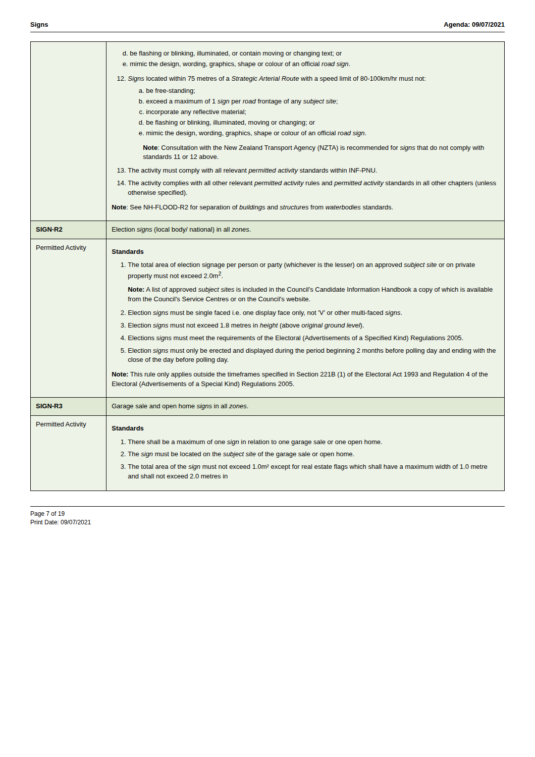Signs
Agenda: 09/07/2021
| | be flashing or blinking, illuminated, or contain moving or changing text; or mimic the design, wording, graphics, shape or colour of an official road sign . Signs located within 75 metres of a Strategic Arterial Route with a speed limit of 80-100km/hr must not: be free-standing; exceed a maximum of 1 sign per road frontage of any subject site ; incorporate any reflective material; be flashing or blinking, illuminated, moving or changing; or mimic the design, wording, graphics, shape or colour of an official road sign . Note : Consultation with the New Zealand Transport Agency (NZTA) is recommended for signs that do not comply with standards 11 or 12 above. The activity must comply with all relevant permitted activity standards within INF-PNU. The activity complies with all other relevant permitted activity rules and permitted activity standards in all other chapters (unless otherwise specified). Note : See NH-FLOOD-R2 for separation of buildings and structures from waterbodies standards. |
| SIGN-R2 | Election signs (local body/ national) in all zones . |
| Permitted Activity | Standards The total area of election signage per person or party (whichever is the lesser) on an approved subject site or on private property must not exceed 2.0m 2 . Note: A list of approved subject sites is included in the Council's Candidate Information Handbook a copy of which is available from the Council's Service Centres or on the Council's website. Election signs must be single faced i.e. one display face only, not 'V' or other multi-faced signs . Election signs must not exceed 1.8 metres in height (above original ground level ). Elections signs must meet the requirements of the Electoral (Advertisements of a Specified Kind) Regulations 2005. Election signs must only be erected and displayed during the period beginning 2 months before polling day and ending with the close of the day before polling day. Note: This rule only applies outside the timeframes specified in Section 221B (1) of the Electoral Act 1993 and Regulation 4 of the Electoral (Advertisements of a Special Kind) Regulations 2005. |
| SIGN-R3 | Garage sale and open home signs in all zones . |
| Permitted Activity | Standards There shall be a maximum of one sign in relation to one garage sale or one open home. The sign must be located on the subject site of the garage sale or open home. The total area of the sign must not exceed 1.0m² except for real estate flags which shall have a maximum width of 1.0 metre and shall not exceed 2.0 metres in |
Page 7 of 19
Print Date: 09/07/2021